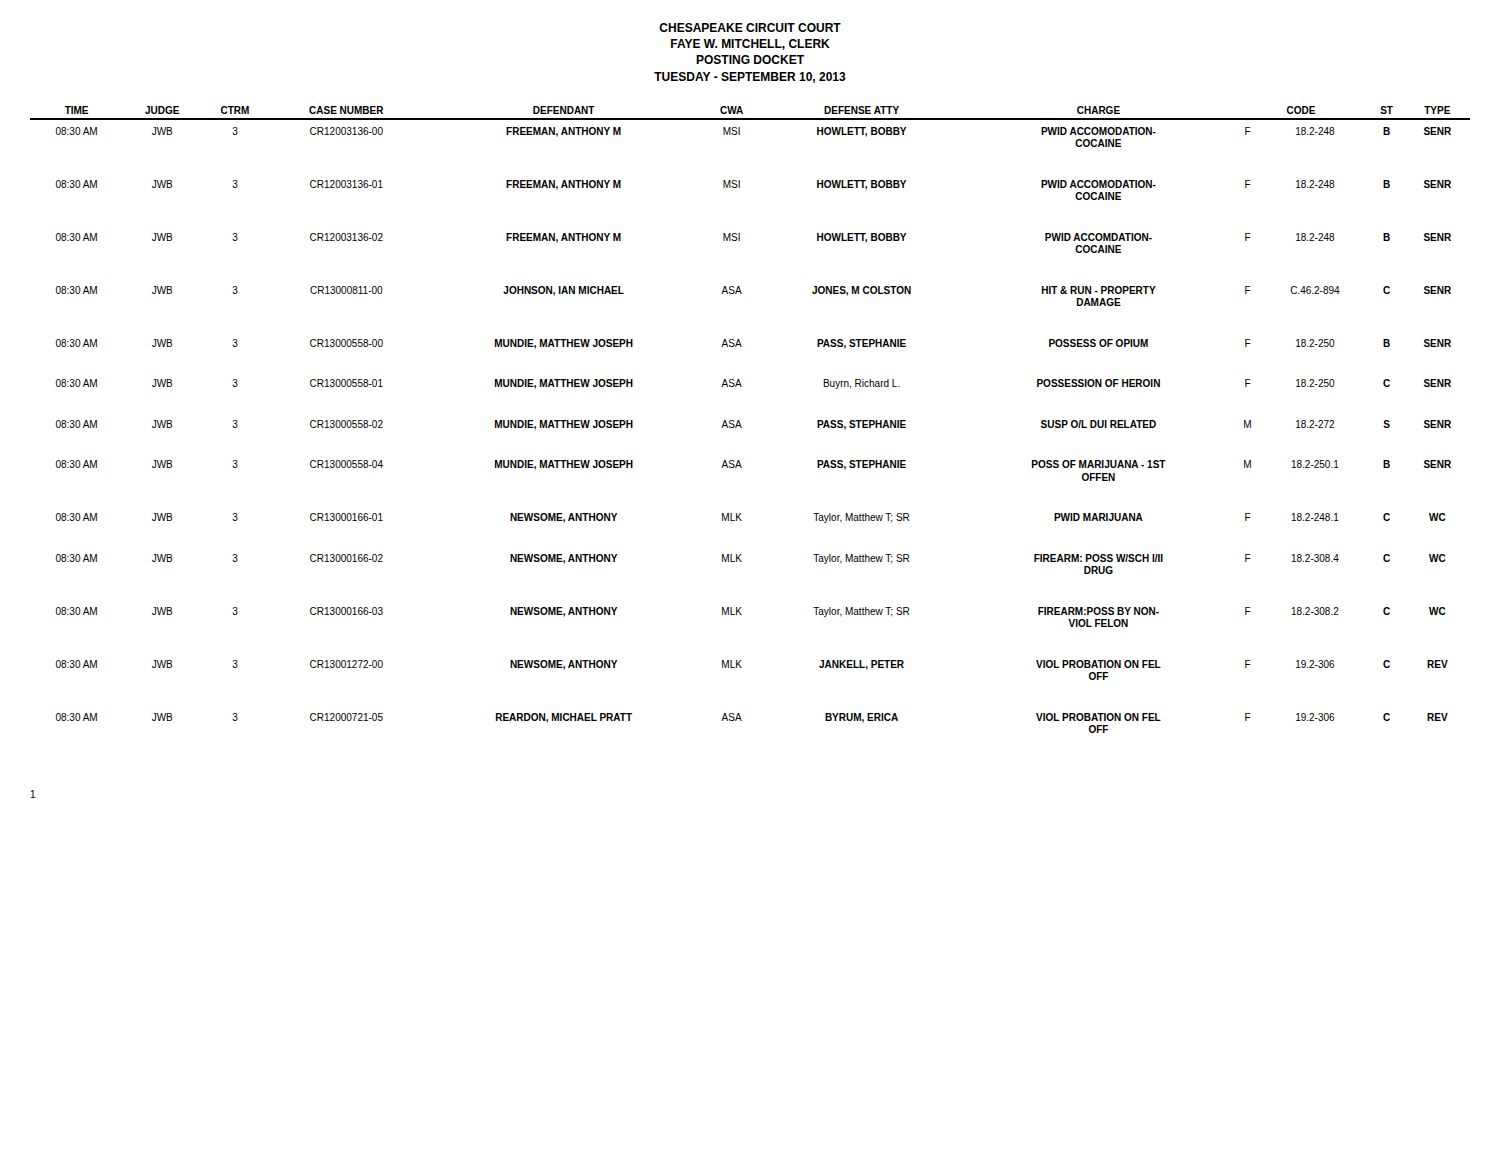CHESAPEAKE CIRCUIT COURT
FAYE W. MITCHELL, CLERK
POSTING DOCKET
TUESDAY - SEPTEMBER 10, 2013
| TIME | JUDGE | CTRM | CASE NUMBER | DEFENDANT | CWA | DEFENSE ATTY | CHARGE | CODE | ST | TYPE |
| --- | --- | --- | --- | --- | --- | --- | --- | --- | --- | --- |
| 08:30 AM | JWB | 3 | CR12003136-00 | FREEMAN, ANTHONY M | MSI | HOWLETT, BOBBY | PWID ACCOMODATION- COCAINE | F | 18.2-248 | B | SENR |
| 08:30 AM | JWB | 3 | CR12003136-01 | FREEMAN, ANTHONY M | MSI | HOWLETT, BOBBY | PWID ACCOMODATION- COCAINE | F | 18.2-248 | B | SENR |
| 08:30 AM | JWB | 3 | CR12003136-02 | FREEMAN, ANTHONY M | MSI | HOWLETT, BOBBY | PWID ACCOMDATION- COCAINE | F | 18.2-248 | B | SENR |
| 08:30 AM | JWB | 3 | CR13000811-00 | JOHNSON, IAN MICHAEL | ASA | JONES, M COLSTON | HIT & RUN - PROPERTY DAMAGE | F | C.46.2-894 | C | SENR |
| 08:30 AM | JWB | 3 | CR13000558-00 | MUNDIE, MATTHEW JOSEPH | ASA | PASS, STEPHANIE | POSSESS OF OPIUM | F | 18.2-250 | B | SENR |
| 08:30 AM | JWB | 3 | CR13000558-01 | MUNDIE, MATTHEW JOSEPH | ASA | Buyrn, Richard L. | POSSESSION OF HEROIN | F | 18.2-250 | C | SENR |
| 08:30 AM | JWB | 3 | CR13000558-02 | MUNDIE, MATTHEW JOSEPH | ASA | PASS, STEPHANIE | SUSP O/L DUI RELATED | M | 18.2-272 | S | SENR |
| 08:30 AM | JWB | 3 | CR13000558-04 | MUNDIE, MATTHEW JOSEPH | ASA | PASS, STEPHANIE | POSS OF MARIJUANA - 1ST OFFEN | M | 18.2-250.1 | B | SENR |
| 08:30 AM | JWB | 3 | CR13000166-01 | NEWSOME, ANTHONY | MLK | Taylor, Matthew T; SR | PWID MARIJUANA | F | 18.2-248.1 | C | WC |
| 08:30 AM | JWB | 3 | CR13000166-02 | NEWSOME, ANTHONY | MLK | Taylor, Matthew T; SR | FIREARM: POSS W/SCH I/II DRUG | F | 18.2-308.4 | C | WC |
| 08:30 AM | JWB | 3 | CR13000166-03 | NEWSOME, ANTHONY | MLK | Taylor, Matthew T; SR | FIREARM:POSS BY NON- VIOL FELON | F | 18.2-308.2 | C | WC |
| 08:30 AM | JWB | 3 | CR13001272-00 | NEWSOME, ANTHONY | MLK | JANKELL, PETER | VIOL PROBATION ON FEL OFF | F | 19.2-306 | C | REV |
| 08:30 AM | JWB | 3 | CR12000721-05 | REARDON, MICHAEL PRATT | ASA | BYRUM, ERICA | VIOL PROBATION ON FEL OFF | F | 19.2-306 | C | REV |
1